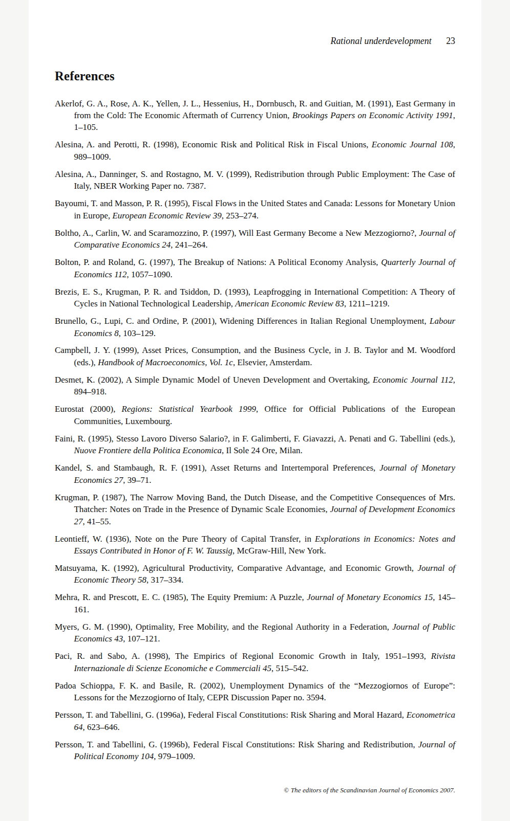Rational underdevelopment 23
References
Akerlof, G. A., Rose, A. K., Yellen, J. L., Hessenius, H., Dornbusch, R. and Guitian, M. (1991), East Germany in from the Cold: The Economic Aftermath of Currency Union, Brookings Papers on Economic Activity 1991, 1–105.
Alesina, A. and Perotti, R. (1998), Economic Risk and Political Risk in Fiscal Unions, Economic Journal 108, 989–1009.
Alesina, A., Danninger, S. and Rostagno, M. V. (1999), Redistribution through Public Employment: The Case of Italy, NBER Working Paper no. 7387.
Bayoumi, T. and Masson, P. R. (1995), Fiscal Flows in the United States and Canada: Lessons for Monetary Union in Europe, European Economic Review 39, 253–274.
Boltho, A., Carlin, W. and Scaramozzino, P. (1997), Will East Germany Become a New Mezzogiorno?, Journal of Comparative Economics 24, 241–264.
Bolton, P. and Roland, G. (1997), The Breakup of Nations: A Political Economy Analysis, Quarterly Journal of Economics 112, 1057–1090.
Brezis, E. S., Krugman, P. R. and Tsiddon, D. (1993), Leapfrogging in International Competition: A Theory of Cycles in National Technological Leadership, American Economic Review 83, 1211–1219.
Brunello, G., Lupi, C. and Ordine, P. (2001), Widening Differences in Italian Regional Unemployment, Labour Economics 8, 103–129.
Campbell, J. Y. (1999), Asset Prices, Consumption, and the Business Cycle, in J. B. Taylor and M. Woodford (eds.), Handbook of Macroeconomics, Vol. 1c, Elsevier, Amsterdam.
Desmet, K. (2002), A Simple Dynamic Model of Uneven Development and Overtaking, Economic Journal 112, 894–918.
Eurostat (2000), Regions: Statistical Yearbook 1999, Office for Official Publications of the European Communities, Luxembourg.
Faini, R. (1995), Stesso Lavoro Diverso Salario?, in F. Galimberti, F. Giavazzi, A. Penati and G. Tabellini (eds.), Nuove Frontiere della Politica Economica, Il Sole 24 Ore, Milan.
Kandel, S. and Stambaugh, R. F. (1991), Asset Returns and Intertemporal Preferences, Journal of Monetary Economics 27, 39–71.
Krugman, P. (1987), The Narrow Moving Band, the Dutch Disease, and the Competitive Consequences of Mrs. Thatcher: Notes on Trade in the Presence of Dynamic Scale Economies, Journal of Development Economics 27, 41–55.
Leontieff, W. (1936), Note on the Pure Theory of Capital Transfer, in Explorations in Economics: Notes and Essays Contributed in Honor of F. W. Taussig, McGraw-Hill, New York.
Matsuyama, K. (1992), Agricultural Productivity, Comparative Advantage, and Economic Growth, Journal of Economic Theory 58, 317–334.
Mehra, R. and Prescott, E. C. (1985), The Equity Premium: A Puzzle, Journal of Monetary Economics 15, 145–161.
Myers, G. M. (1990), Optimality, Free Mobility, and the Regional Authority in a Federation, Journal of Public Economics 43, 107–121.
Paci, R. and Sabo, A. (1998), The Empirics of Regional Economic Growth in Italy, 1951–1993, Rivista Internazionale di Scienze Economiche e Commerciali 45, 515–542.
Padoa Schioppa, F. K. and Basile, R. (2002), Unemployment Dynamics of the “Mezzogiornos of Europe”: Lessons for the Mezzogiorno of Italy, CEPR Discussion Paper no. 3594.
Persson, T. and Tabellini, G. (1996a), Federal Fiscal Constitutions: Risk Sharing and Moral Hazard, Econometrica 64, 623–646.
Persson, T. and Tabellini, G. (1996b), Federal Fiscal Constitutions: Risk Sharing and Redistribution, Journal of Political Economy 104, 979–1009.
© The editors of the Scandinavian Journal of Economics 2007.